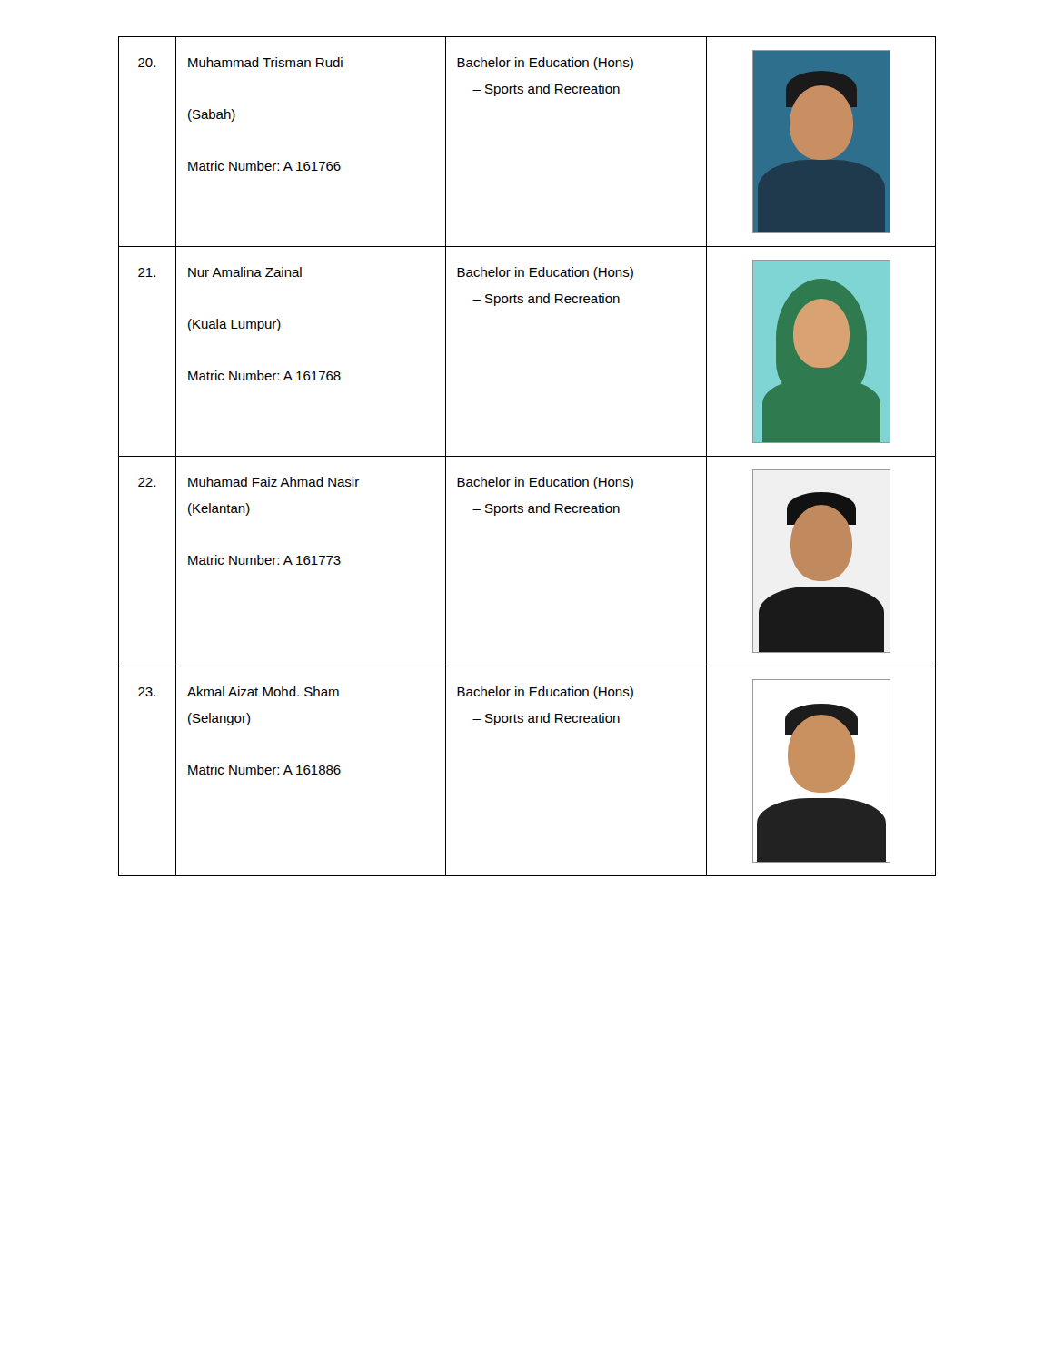| 20. | Muhammad Trisman Rudi (Sabah) Matric Number: A 161766 | Bachelor in Education (Hons) – Sports and Recreation | |
| 21. | Nur Amalina Zainal (Kuala Lumpur) Matric Number: A 161768 | Bachelor in Education (Hons) – Sports and Recreation | |
| 22. | Muhamad Faiz Ahmad Nasir (Kelantan) Matric Number: A 161773 | Bachelor in Education (Hons) – Sports and Recreation | |
| 23. | Akmal Aizat Mohd. Sham (Selangor) Matric Number: A 161886 | Bachelor in Education (Hons) – Sports and Recreation | |